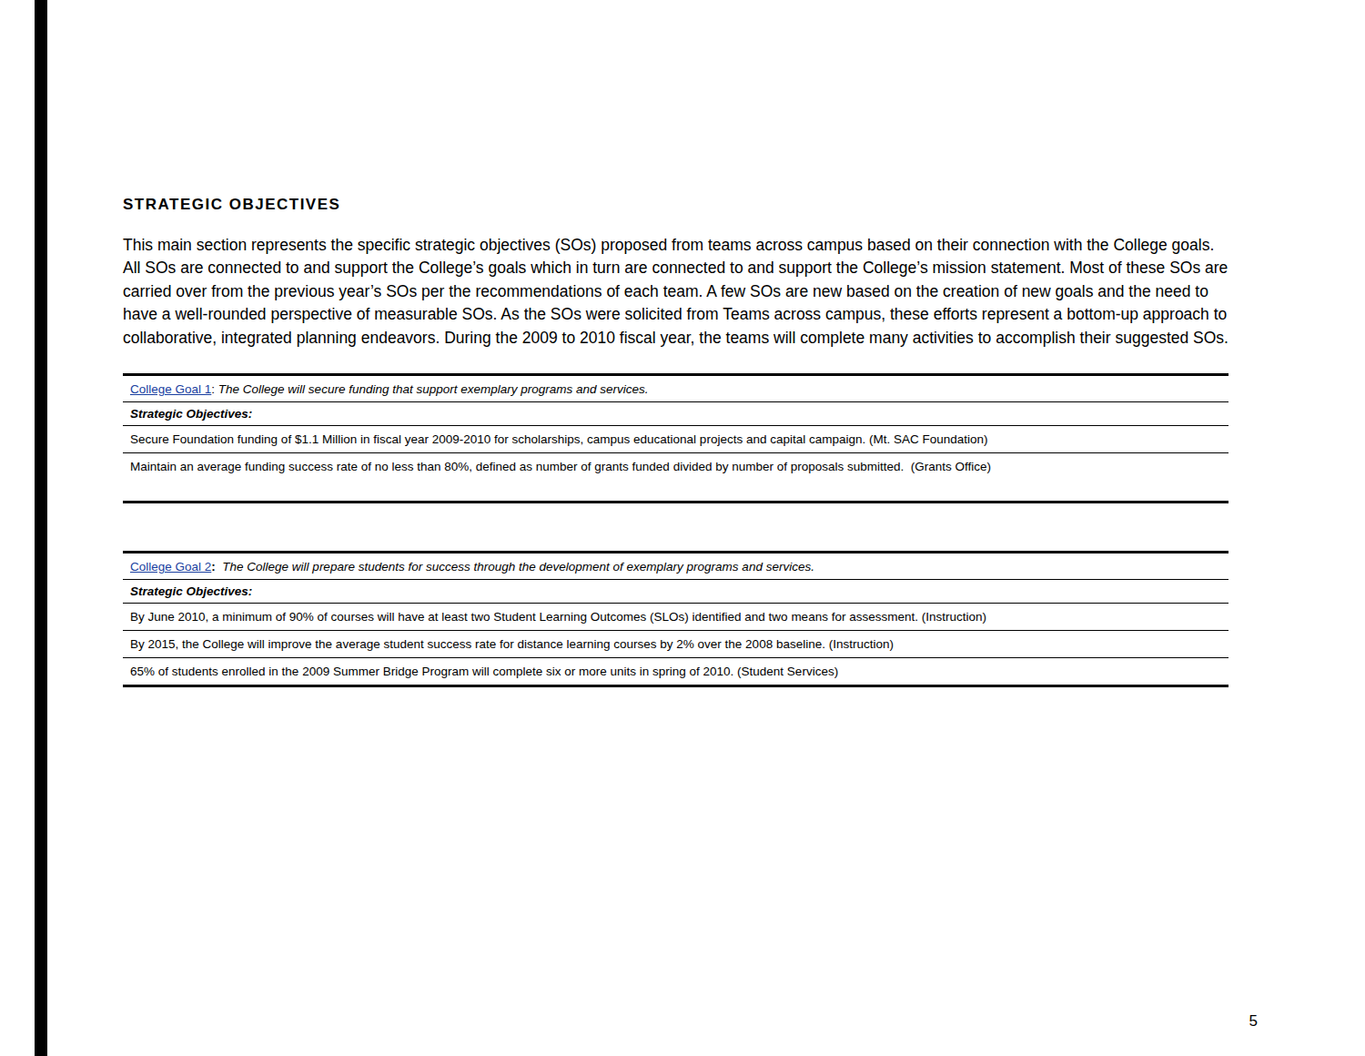STRATEGIC OBJECTIVES
This main section represents the specific strategic objectives (SOs) proposed from teams across campus based on their connection with the College goals. All SOs are connected to and support the College’s goals which in turn are connected to and support the College’s mission statement. Most of these SOs are carried over from the previous year’s SOs per the recommendations of each team. A few SOs are new based on the creation of new goals and the need to have a well-rounded perspective of measurable SOs. As the SOs were solicited from Teams across campus, these efforts represent a bottom-up approach to collaborative, integrated planning endeavors. During the 2009 to 2010 fiscal year, the teams will complete many activities to accomplish their suggested SOs.
| College Goal 1 : The College will secure funding that support exemplary programs and services. |
| Strategic Objectives: |
| Secure Foundation funding of $1.1 Million in fiscal year 2009-2010 for scholarships, campus educational projects and capital campaign. (Mt. SAC Foundation) |
| Maintain an average funding success rate of no less than 80%, defined as number of grants funded divided by number of proposals submitted. (Grants Office) |
| College Goal 2 : The College will prepare students for success through the development of exemplary programs and services. |
| Strategic Objectives: |
| By June 2010, a minimum of 90% of courses will have at least two Student Learning Outcomes (SLOs) identified and two means for assessment. (Instruction) |
| By 2015, the College will improve the average student success rate for distance learning courses by 2% over the 2008 baseline. (Instruction) |
| 65% of students enrolled in the 2009 Summer Bridge Program will complete six or more units in spring of 2010. (Student Services) |
5